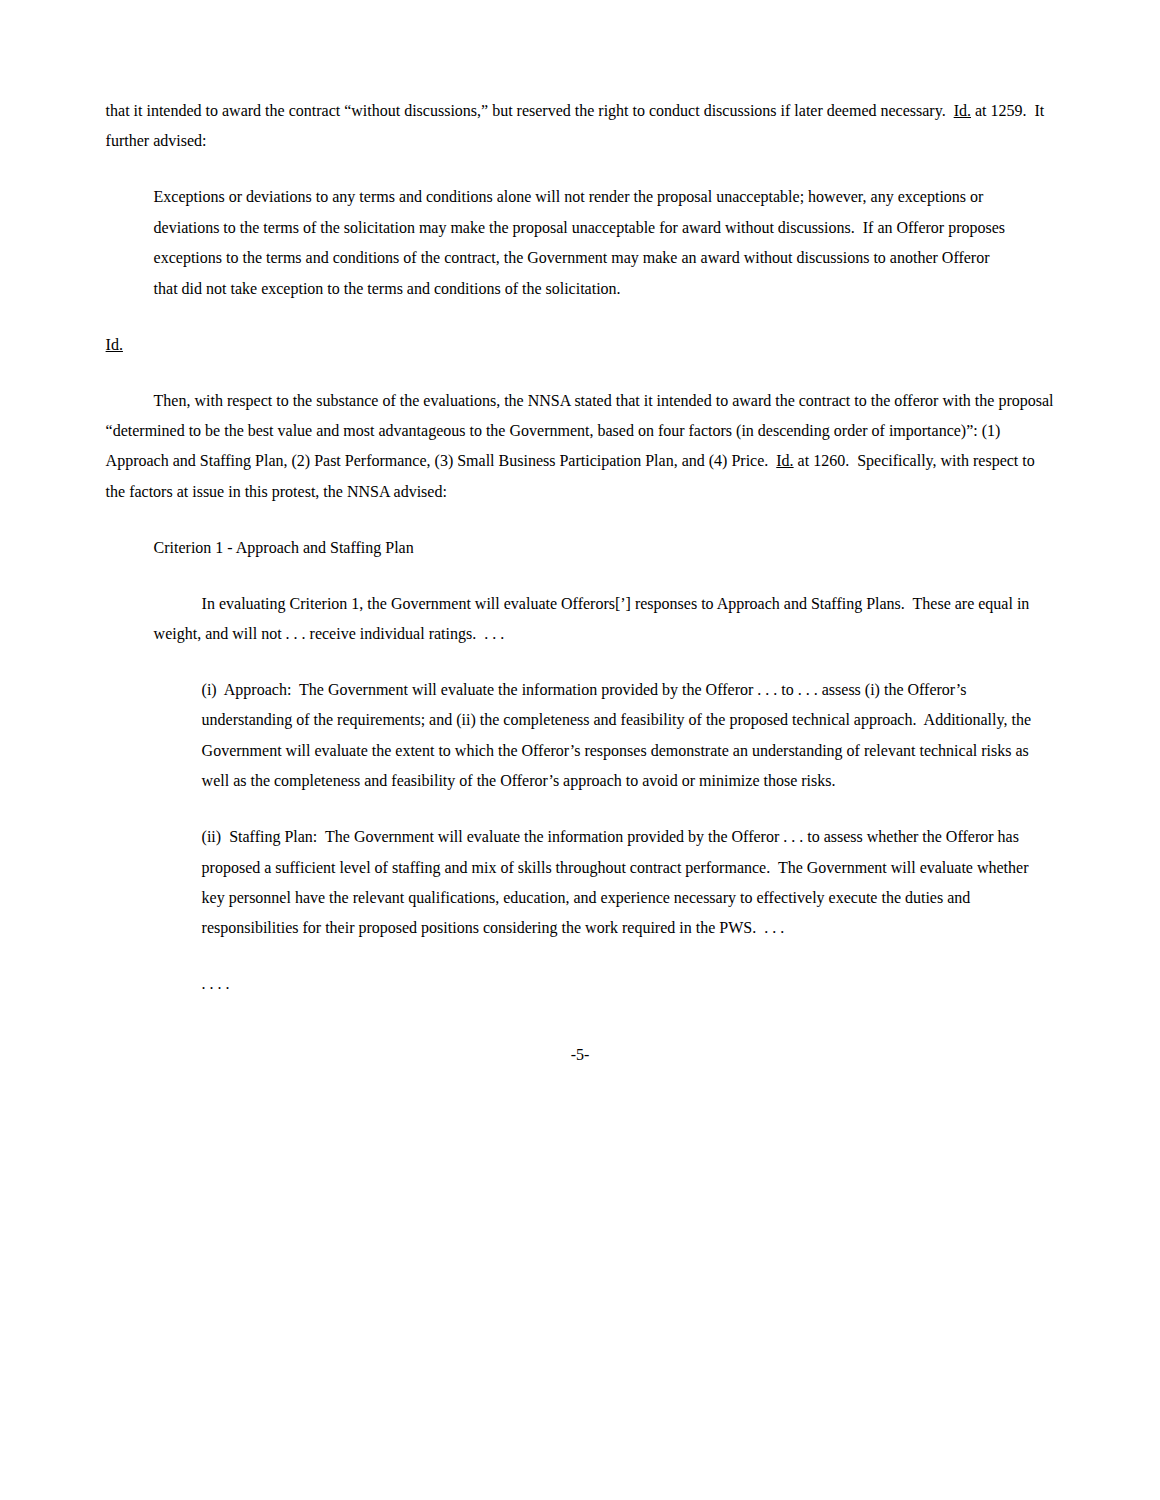that it intended to award the contract “without discussions,” but reserved the right to conduct discussions if later deemed necessary. Id. at 1259. It further advised:
Exceptions or deviations to any terms and conditions alone will not render the proposal unacceptable; however, any exceptions or deviations to the terms of the solicitation may make the proposal unacceptable for award without discussions. If an Offeror proposes exceptions to the terms and conditions of the contract, the Government may make an award without discussions to another Offeror that did not take exception to the terms and conditions of the solicitation.
Id.
Then, with respect to the substance of the evaluations, the NNSA stated that it intended to award the contract to the offeror with the proposal “determined to be the best value and most advantageous to the Government, based on four factors (in descending order of importance)”: (1) Approach and Staffing Plan, (2) Past Performance, (3) Small Business Participation Plan, and (4) Price. Id. at 1260. Specifically, with respect to the factors at issue in this protest, the NNSA advised:
Criterion 1 - Approach and Staffing Plan
In evaluating Criterion 1, the Government will evaluate Offerors[’] responses to Approach and Staffing Plans. These are equal in weight, and will not . . . receive individual ratings. . . .
(i) Approach: The Government will evaluate the information provided by the Offeror . . . to . . . assess (i) the Offeror’s understanding of the requirements; and (ii) the completeness and feasibility of the proposed technical approach. Additionally, the Government will evaluate the extent to which the Offeror’s responses demonstrate an understanding of relevant technical risks as well as the completeness and feasibility of the Offeror’s approach to avoid or minimize those risks.
(ii) Staffing Plan: The Government will evaluate the information provided by the Offeror . . . to assess whether the Offeror has proposed a sufficient level of staffing and mix of skills throughout contract performance. The Government will evaluate whether key personnel have the relevant qualifications, education, and experience necessary to effectively execute the duties and responsibilities for their proposed positions considering the work required in the PWS. . . .
. . . .
-5-